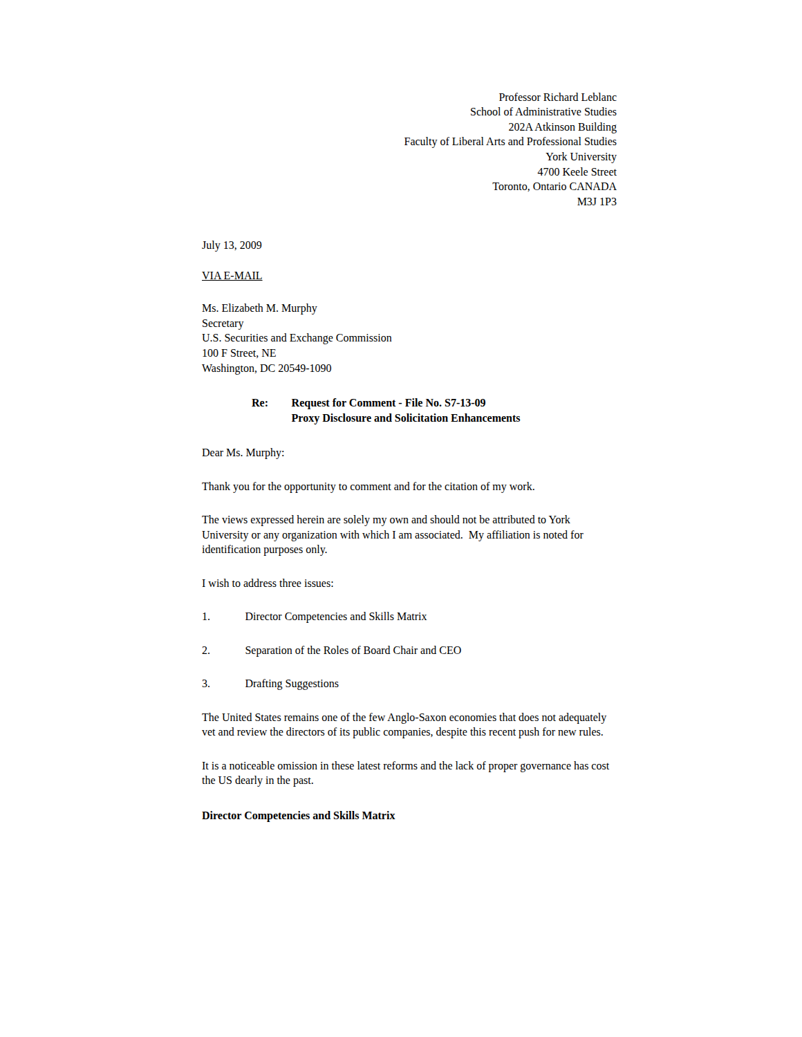Professor Richard Leblanc
School of Administrative Studies
202A Atkinson Building
Faculty of Liberal Arts and Professional Studies
York University
4700 Keele Street
Toronto, Ontario CANADA
M3J 1P3
July 13, 2009
VIA E-MAIL
Ms. Elizabeth M. Murphy
Secretary
U.S. Securities and Exchange Commission
100 F Street, NE
Washington, DC 20549-1090
| Re: | Request for Comment - File No. S7-13-09 |
| | Proxy Disclosure and Solicitation Enhancements |
Dear Ms. Murphy:
Thank you for the opportunity to comment and for the citation of my work.
The views expressed herein are solely my own and should not be attributed to York University or any organization with which I am associated. My affiliation is noted for identification purposes only.
I wish to address three issues:
| 1. | Director Competencies and Skills Matrix |
| 2. | Separation of the Roles of Board Chair and CEO |
| 3. | Drafting Suggestions |
The United States remains one of the few Anglo-Saxon economies that does not adequately vet and review the directors of its public companies, despite this recent push for new rules.
It is a noticeable omission in these latest reforms and the lack of proper governance has cost the US dearly in the past.
Director Competencies and Skills Matrix